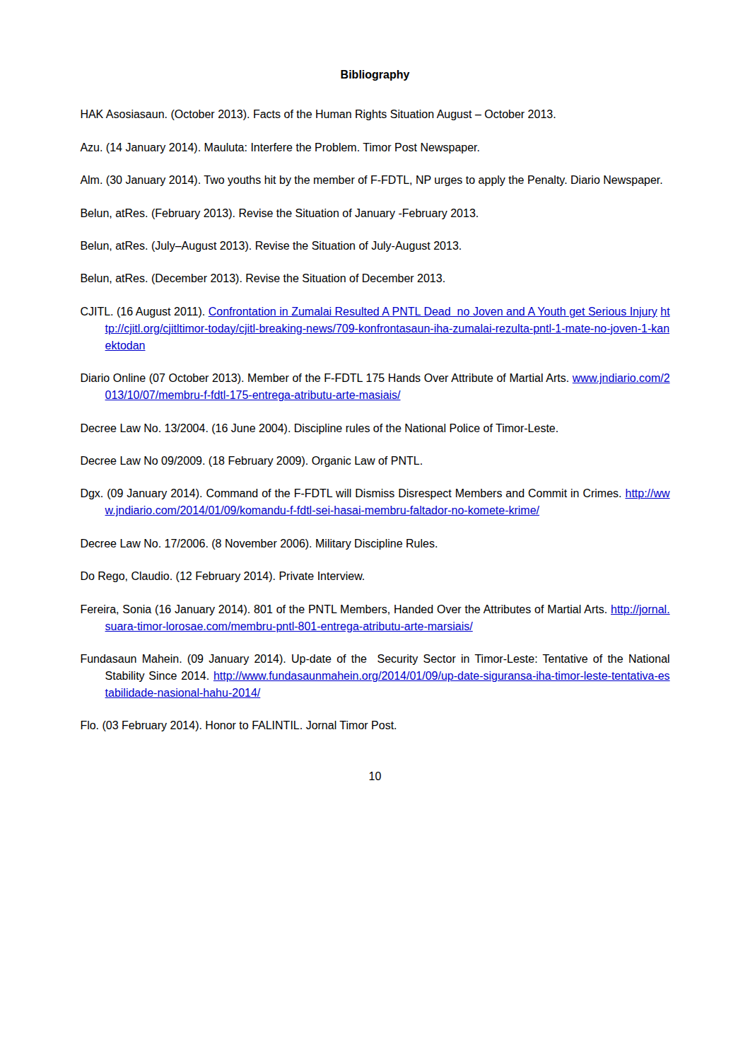Bibliography
HAK Asosiasaun. (October 2013). Facts of the Human Rights Situation August – October 2013.
Azu. (14 January 2014). Mauluta: Interfere the Problem. Timor Post Newspaper.
Alm. (30 January 2014). Two youths hit by the member of F-FDTL, NP urges to apply the Penalty. Diario Newspaper.
Belun, atRes. (February 2013). Revise the Situation of January -February 2013.
Belun, atRes. (July–August 2013). Revise the Situation of July-August 2013.
Belun, atRes. (December 2013). Revise the Situation of December 2013.
CJITL. (16 August 2011). Confrontation in Zumalai Resulted A PNTL Dead no Joven and A Youth get Serious Injury http://cjitl.org/cjitltimor-today/cjitl-breaking-news/709-konfrontasaun-iha-zumalai-rezulta-pntl-1-mate-no-joven-1-kanektodan
Diario Online (07 October 2013). Member of the F-FDTL 175 Hands Over Attribute of Martial Arts. www.jndiario.com/2013/10/07/membru-f-fdtl-175-entrega-atributu-arte-masiais/
Decree Law No. 13/2004. (16 June 2004). Discipline rules of the National Police of Timor-Leste.
Decree Law No 09/2009. (18 February 2009). Organic Law of PNTL.
Dgx. (09 January 2014). Command of the F-FDTL will Dismiss Disrespect Members and Commit in Crimes. http://www.jndiario.com/2014/01/09/komandu-f-fdtl-sei-hasai-membru-faltador-no-komete-krime/
Decree Law No. 17/2006. (8 November 2006). Military Discipline Rules.
Do Rego, Claudio. (12 February 2014). Private Interview.
Fereira, Sonia (16 January 2014). 801 of the PNTL Members, Handed Over the Attributes of Martial Arts. http://jornal.suara-timor-lorosae.com/membru-pntl-801-entrega-atributu-arte-marsiais/
Fundasaun Mahein. (09 January 2014). Up-date of the Security Sector in Timor-Leste: Tentative of the National Stability Since 2014. http://www.fundasaunmahein.org/2014/01/09/up-date-siguransa-iha-timor-leste-tentativa-estabilidade-nasional-hahu-2014/
Flo. (03 February 2014). Honor to FALINTIL. Jornal Timor Post.
10